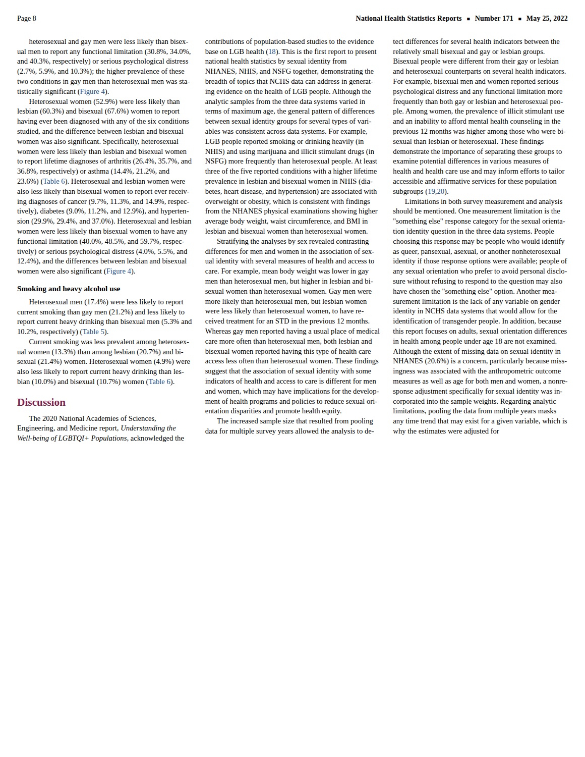Page 8
National Health Statistics Reports ■ Number 171 ■ May 25, 2022
heterosexual and gay men were less likely than bisexual men to report any functional limitation (30.8%, 34.0%, and 40.3%, respectively) or serious psychological distress (2.7%, 5.9%, and 10.3%); the higher prevalence of these two conditions in gay men than heterosexual men was statistically significant (Figure 4).
Heterosexual women (52.9%) were less likely than lesbian (60.3%) and bisexual (67.6%) women to report having ever been diagnosed with any of the six conditions studied, and the difference between lesbian and bisexual women was also significant. Specifically, heterosexual women were less likely than lesbian and bisexual women to report lifetime diagnoses of arthritis (26.4%, 35.7%, and 36.8%, respectively) or asthma (14.4%, 21.2%, and 23.6%) (Table 6). Heterosexual and lesbian women were also less likely than bisexual women to report ever receiving diagnoses of cancer (9.7%, 11.3%, and 14.9%, respectively), diabetes (9.0%, 11.2%, and 12.9%), and hypertension (29.9%, 29.4%, and 37.0%). Heterosexual and lesbian women were less likely than bisexual women to have any functional limitation (40.0%, 48.5%, and 59.7%, respectively) or serious psychological distress (4.0%, 5.5%, and 12.4%), and the differences between lesbian and bisexual women were also significant (Figure 4).
Smoking and heavy alcohol use
Heterosexual men (17.4%) were less likely to report current smoking than gay men (21.2%) and less likely to report current heavy drinking than bisexual men (5.3% and 10.2%, respectively) (Table 5).
Current smoking was less prevalent among heterosexual women (13.3%) than among lesbian (20.7%) and bisexual (21.4%) women. Heterosexual women (4.9%) were also less likely to report current heavy drinking than lesbian (10.0%) and bisexual (10.7%) women (Table 6).
Discussion
The 2020 National Academies of Sciences, Engineering, and Medicine report, Understanding the Well-being of LGBTQI+ Populations, acknowledged the contributions of population-based studies to the evidence base on LGB health (18). This is the first report to present national health statistics by sexual identity from NHANES, NHIS, and NSFG together, demonstrating the breadth of topics that NCHS data can address in generating evidence on the health of LGB people. Although the analytic samples from the three data systems varied in terms of maximum age, the general pattern of differences between sexual identity groups for several types of variables was consistent across data systems. For example, LGB people reported smoking or drinking heavily (in NHIS) and using marijuana and illicit stimulant drugs (in NSFG) more frequently than heterosexual people. At least three of the five reported conditions with a higher lifetime prevalence in lesbian and bisexual women in NHIS (diabetes, heart disease, and hypertension) are associated with overweight or obesity, which is consistent with findings from the NHANES physical examinations showing higher average body weight, waist circumference, and BMI in lesbian and bisexual women than heterosexual women.
Stratifying the analyses by sex revealed contrasting differences for men and women in the association of sexual identity with several measures of health and access to care. For example, mean body weight was lower in gay men than heterosexual men, but higher in lesbian and bisexual women than heterosexual women. Gay men were more likely than heterosexual men, but lesbian women were less likely than heterosexual women, to have received treatment for an STD in the previous 12 months. Whereas gay men reported having a usual place of medical care more often than heterosexual men, both lesbian and bisexual women reported having this type of health care access less often than heterosexual women. These findings suggest that the association of sexual identity with some indicators of health and access to care is different for men and women, which may have implications for the development of health programs and policies to reduce sexual orientation disparities and promote health equity.
The increased sample size that resulted from pooling data for multiple survey years allowed the analysis to detect differences for several health indicators between the relatively small bisexual and gay or lesbian groups. Bisexual people were different from their gay or lesbian and heterosexual counterparts on several health indicators. For example, bisexual men and women reported serious psychological distress and any functional limitation more frequently than both gay or lesbian and heterosexual people. Among women, the prevalence of illicit stimulant use and an inability to afford mental health counseling in the previous 12 months was higher among those who were bisexual than lesbian or heterosexual. These findings demonstrate the importance of separating these groups to examine potential differences in various measures of health and health care use and may inform efforts to tailor accessible and affirmative services for these population subgroups (19,20).
Limitations in both survey measurement and analysis should be mentioned. One measurement limitation is the "something else" response category for the sexual orientation identity question in the three data systems. People choosing this response may be people who would identify as queer, pansexual, asexual, or another nonheterosexual identity if those response options were available; people of any sexual orientation who prefer to avoid personal disclosure without refusing to respond to the question may also have chosen the "something else" option. Another measurement limitation is the lack of any variable on gender identity in NCHS data systems that would allow for the identification of transgender people. In addition, because this report focuses on adults, sexual orientation differences in health among people under age 18 are not examined. Although the extent of missing data on sexual identity in NHANES (20.6%) is a concern, particularly because missingness was associated with the anthropometric outcome measures as well as age for both men and women, a nonresponse adjustment specifically for sexual identity was incorporated into the sample weights. Regarding analytic limitations, pooling the data from multiple years masks any time trend that may exist for a given variable, which is why the estimates were adjusted for